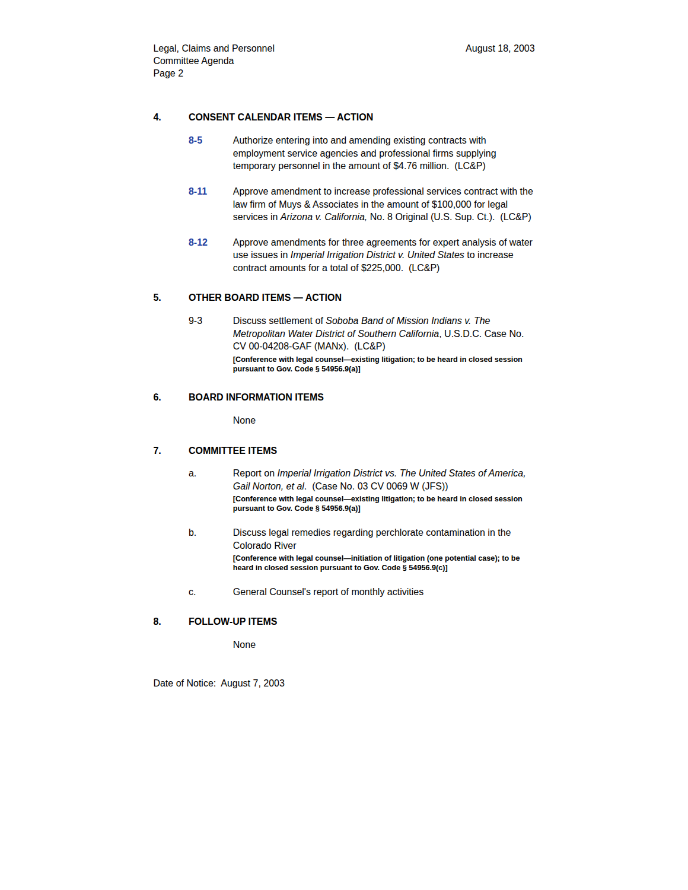Legal, Claims and Personnel
Committee Agenda
Page 2
August 18, 2003
4.
CONSENT CALENDAR ITEMS — ACTION
8-5
Authorize entering into and amending existing contracts with employment service agencies and professional firms supplying temporary personnel in the amount of $4.76 million. (LC&P)
8-11
Approve amendment to increase professional services contract with the law firm of Muys & Associates in the amount of $100,000 for legal services in Arizona v. California, No. 8 Original (U.S. Sup. Ct.). (LC&P)
8-12
Approve amendments for three agreements for expert analysis of water use issues in Imperial Irrigation District v. United States to increase contract amounts for a total of $225,000. (LC&P)
5.
OTHER BOARD ITEMS — ACTION
9-3
Discuss settlement of Soboba Band of Mission Indians v. The Metropolitan Water District of Southern California, U.S.D.C. Case No. CV 00-04208-GAF (MANx). (LC&P)
[Conference with legal counsel—existing litigation; to be heard in closed session pursuant to Gov. Code § 54956.9(a)]
6.
BOARD INFORMATION ITEMS
None
7.
COMMITTEE ITEMS
a.
Report on Imperial Irrigation District vs. The United States of America, Gail Norton, et al. (Case No. 03 CV 0069 W (JFS))
[Conference with legal counsel—existing litigation; to be heard in closed session pursuant to Gov. Code § 54956.9(a)]
b.
Discuss legal remedies regarding perchlorate contamination in the Colorado River
[Conference with legal counsel—initiation of litigation (one potential case); to be heard in closed session pursuant to Gov. Code § 54956.9(c)]
c.
General Counsel's report of monthly activities
8.
FOLLOW-UP ITEMS
None
Date of Notice: August 7, 2003